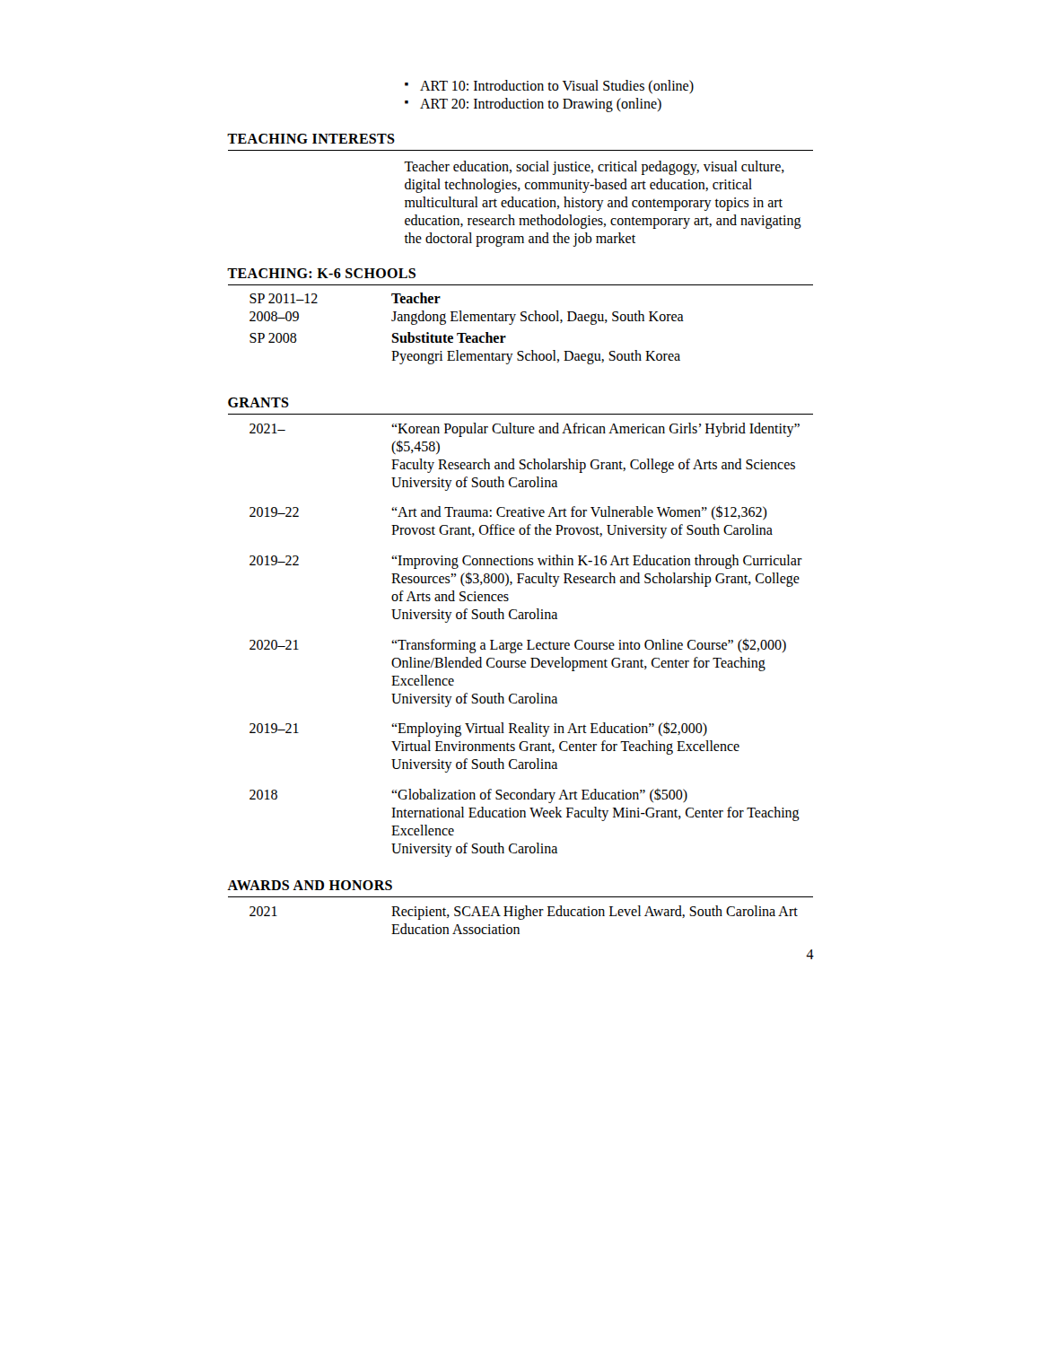ART 10: Introduction to Visual Studies (online)
ART 20: Introduction to Drawing (online)
Teaching Interests
Teacher education, social justice, critical pedagogy, visual culture, digital technologies, community-based art education, critical multicultural art education, history and contemporary topics in art education, research methodologies, contemporary art, and navigating the doctoral program and the job market
Teaching: K-6 Schools
| SP 2011–12 2008–09 | Teacher Jangdong Elementary School, Daegu, South Korea |
| SP 2008 | Substitute Teacher Pyeongri Elementary School, Daegu, South Korea |
Grants
| 2021– | “Korean Popular Culture and African American Girls’ Hybrid Identity” ($5,458) Faculty Research and Scholarship Grant, College of Arts and Sciences University of South Carolina |
| 2019–22 | “Art and Trauma: Creative Art for Vulnerable Women” ($12,362) Provost Grant, Office of the Provost, University of South Carolina |
| 2019–22 | “Improving Connections within K-16 Art Education through Curricular Resources” ($3,800), Faculty Research and Scholarship Grant, College of Arts and Sciences University of South Carolina |
| 2020–21 | “Transforming a Large Lecture Course into Online Course” ($2,000) Online/Blended Course Development Grant, Center for Teaching Excellence University of South Carolina |
| 2019–21 | “Employing Virtual Reality in Art Education” ($2,000) Virtual Environments Grant, Center for Teaching Excellence University of South Carolina |
| 2018 | “Globalization of Secondary Art Education” ($500) International Education Week Faculty Mini-Grant, Center for Teaching Excellence University of South Carolina |
Awards and Honors
| 2021 | Recipient, SCAEA Higher Education Level Award, South Carolina Art Education Association |
4